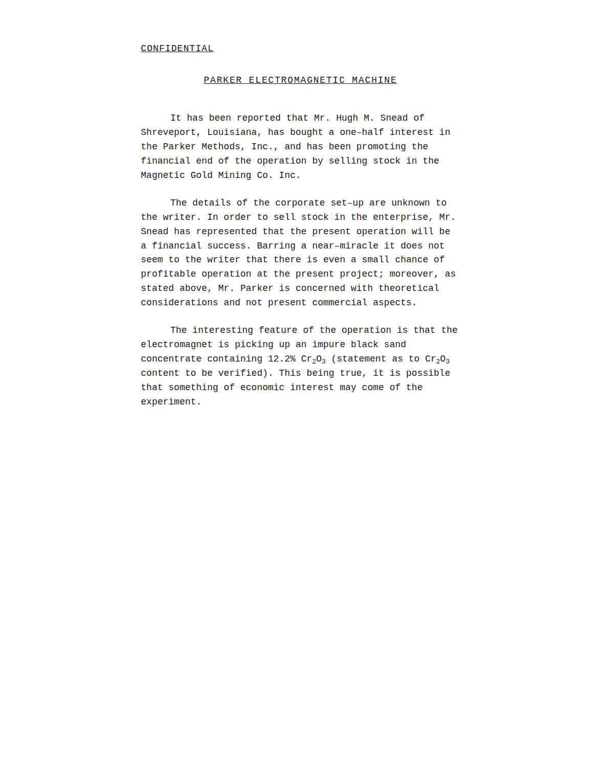CONFIDENTIAL
PARKER ELECTROMAGNETIC MACHINE
It has been reported that Mr. Hugh M. Snead of Shreveport, Louisiana, has bought a one–half interest in the Parker Methods, Inc., and has been promoting the financial end of the operation by selling stock in the Magnetic Gold Mining Co. Inc.
The details of the corporate set–up are unknown to the writer. In order to sell stock in the enterprise, Mr. Snead has represented that the present operation will be a financial success. Barring a near–miracle it does not seem to the writer that there is even a small chance of profitable operation at the present project; moreover, as stated above, Mr. Parker is concerned with theoretical considerations and not present commercial aspects.
The interesting feature of the operation is that the electromagnet is picking up an impure black sand concentrate containing 12.2% Cr2O3 (statement as to Cr2O3 content to be verified). This being true, it is possible that something of economic interest may come of the experiment.